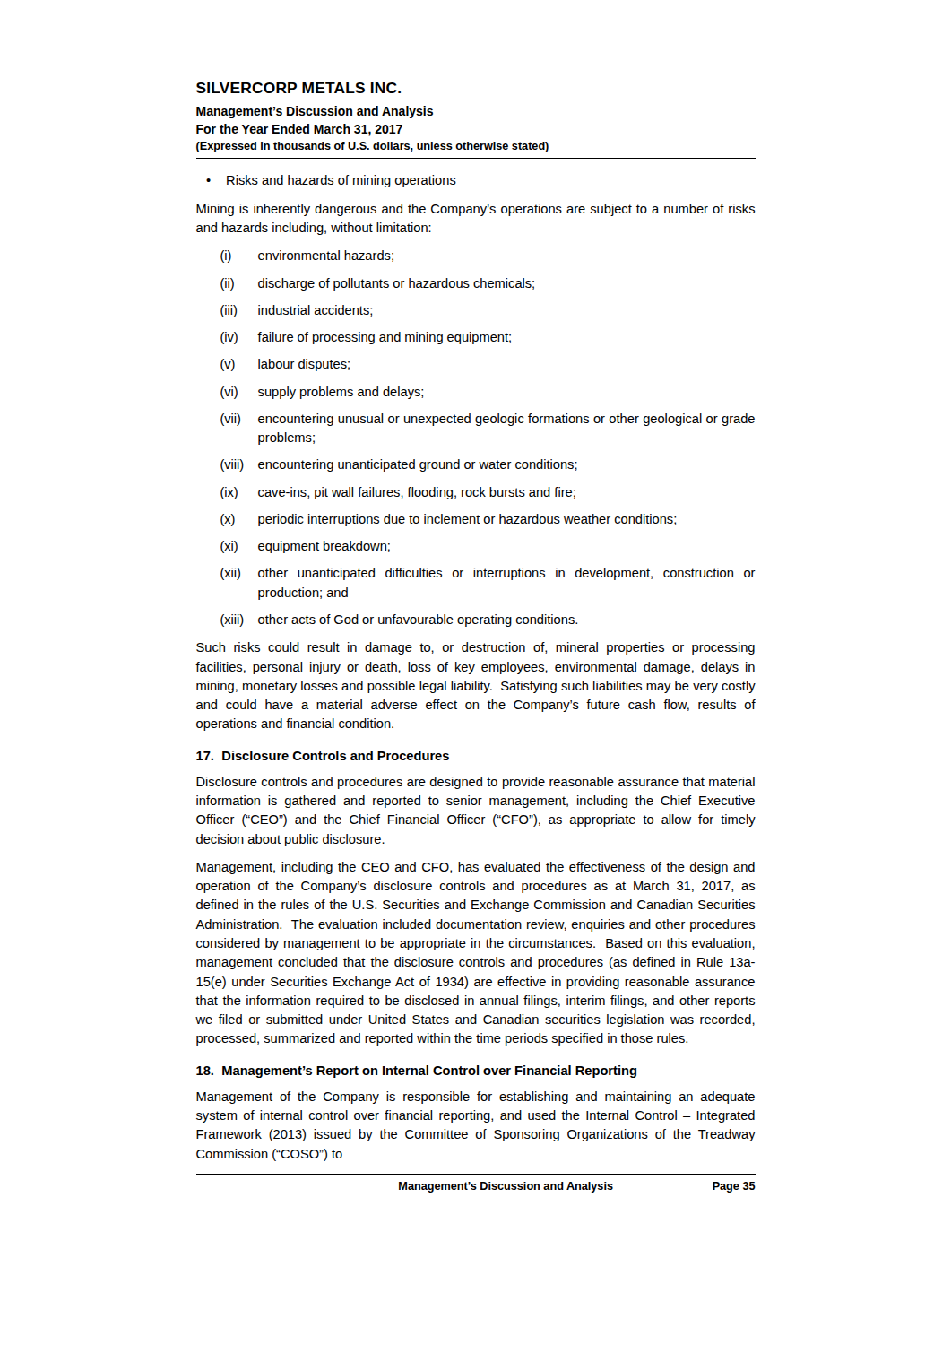SILVERCORP METALS INC.
Management’s Discussion and Analysis
For the Year Ended March 31, 2017
(Expressed in thousands of U.S. dollars, unless otherwise stated)
Risks and hazards of mining operations
Mining is inherently dangerous and the Company’s operations are subject to a number of risks and hazards including, without limitation:
(i) environmental hazards;
(ii) discharge of pollutants or hazardous chemicals;
(iii) industrial accidents;
(iv) failure of processing and mining equipment;
(v) labour disputes;
(vi) supply problems and delays;
(vii) encountering unusual or unexpected geologic formations or other geological or grade problems;
(viii) encountering unanticipated ground or water conditions;
(ix) cave-ins, pit wall failures, flooding, rock bursts and fire;
(x) periodic interruptions due to inclement or hazardous weather conditions;
(xi) equipment breakdown;
(xii) other unanticipated difficulties or interruptions in development, construction or production; and
(xiii) other acts of God or unfavourable operating conditions.
Such risks could result in damage to, or destruction of, mineral properties or processing facilities, personal injury or death, loss of key employees, environmental damage, delays in mining, monetary losses and possible legal liability. Satisfying such liabilities may be very costly and could have a material adverse effect on the Company’s future cash flow, results of operations and financial condition.
17. Disclosure Controls and Procedures
Disclosure controls and procedures are designed to provide reasonable assurance that material information is gathered and reported to senior management, including the Chief Executive Officer (“CEO”) and the Chief Financial Officer (“CFO”), as appropriate to allow for timely decision about public disclosure.
Management, including the CEO and CFO, has evaluated the effectiveness of the design and operation of the Company’s disclosure controls and procedures as at March 31, 2017, as defined in the rules of the U.S. Securities and Exchange Commission and Canadian Securities Administration. The evaluation included documentation review, enquiries and other procedures considered by management to be appropriate in the circumstances. Based on this evaluation, management concluded that the disclosure controls and procedures (as defined in Rule 13a-15(e) under Securities Exchange Act of 1934) are effective in providing reasonable assurance that the information required to be disclosed in annual filings, interim filings, and other reports we filed or submitted under United States and Canadian securities legislation was recorded, processed, summarized and reported within the time periods specified in those rules.
18. Management’s Report on Internal Control over Financial Reporting
Management of the Company is responsible for establishing and maintaining an adequate system of internal control over financial reporting, and used the Internal Control – Integrated Framework (2013) issued by the Committee of Sponsoring Organizations of the Treadway Commission (“COSO”) to
Management’s Discussion and Analysis Page 35